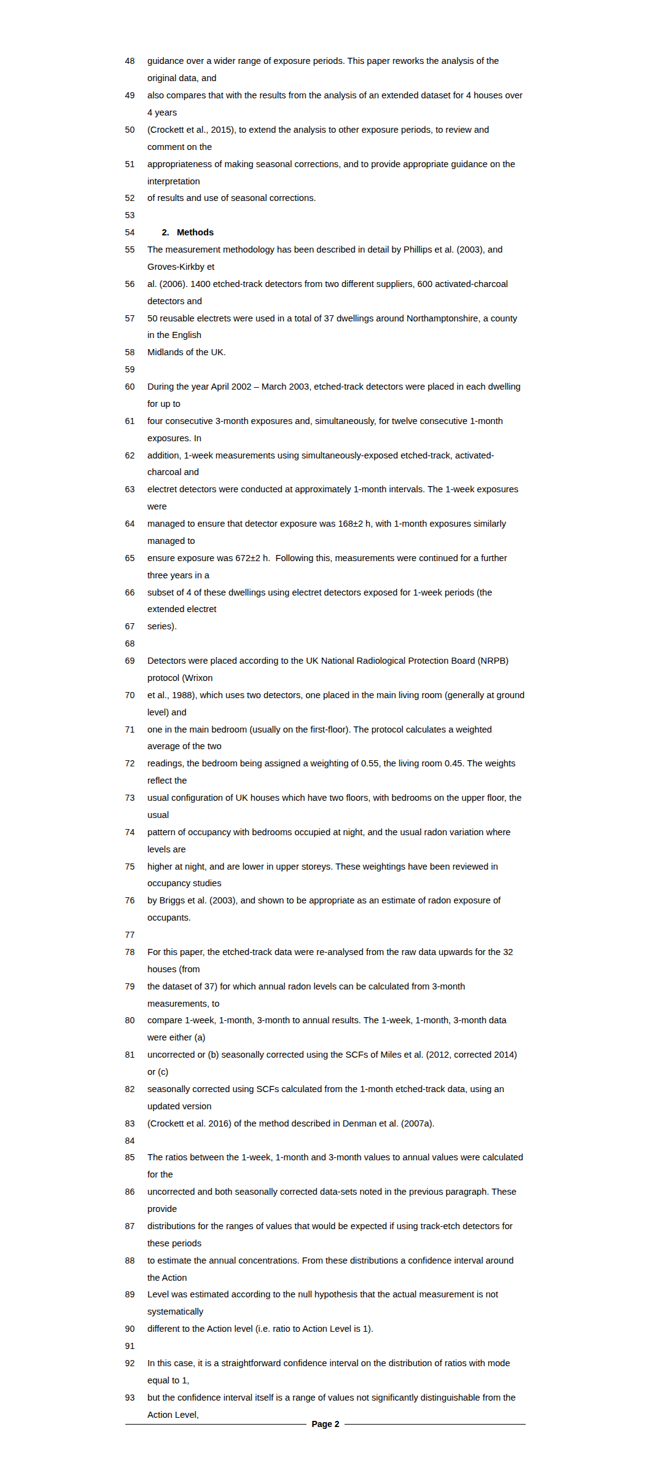48 guidance over a wider range of exposure periods. This paper reworks the analysis of the original data, and
49 also compares that with the results from the analysis of an extended dataset for 4 houses over 4 years
50(Crockett et al., 2015), to extend the analysis to other exposure periods, to review and comment on the
51 appropriateness of making seasonal corrections, and to provide appropriate guidance on the interpretation
52 of results and use of seasonal corrections.
53
54
2. Methods
55 The measurement methodology has been described in detail by Phillips et al. (2003), and Groves-Kirkby et
56 al. (2006). 1400 etched-track detectors from two different suppliers, 600 activated-charcoal detectors and
5750 reusable electrets were used in a total of 37 dwellings around Northamptonshire, a county in the English
58 Midlands of the UK.
59
60 During the year April 2002 – March 2003, etched-track detectors were placed in each dwelling for up to
61 four consecutive 3-month exposures and, simultaneously, for twelve consecutive 1-month exposures. In
62 addition, 1-week measurements using simultaneously-exposed etched-track, activated-charcoal and
63 electret detectors were conducted at approximately 1-month intervals. The 1-week exposures were
64 managed to ensure that detector exposure was 168±2 h, with 1-month exposures similarly managed to
65 ensure exposure was 672±2 h. Following this, measurements were continued for a further three years in a
66 subset of 4 of these dwellings using electret detectors exposed for 1-week periods (the extended electret
67 series).
68
69 Detectors were placed according to the UK National Radiological Protection Board (NRPB) protocol (Wrixon
70 et al., 1988), which uses two detectors, one placed in the main living room (generally at ground level) and
71 one in the main bedroom (usually on the first-floor). The protocol calculates a weighted average of the two
72 readings, the bedroom being assigned a weighting of 0.55, the living room 0.45. The weights reflect the
73 usual configuration of UK houses which have two floors, with bedrooms on the upper floor, the usual
74 pattern of occupancy with bedrooms occupied at night, and the usual radon variation where levels are
75 higher at night, and are lower in upper storeys. These weightings have been reviewed in occupancy studies
76 by Briggs et al. (2003), and shown to be appropriate as an estimate of radon exposure of occupants.
77
78 For this paper, the etched-track data were re-analysed from the raw data upwards for the 32 houses (from
79 the dataset of 37) for which annual radon levels can be calculated from 3-month measurements, to
80 compare 1-week, 1-month, 3-month to annual results. The 1-week, 1-month, 3-month data were either (a)
81 uncorrected or (b) seasonally corrected using the SCFs of Miles et al. (2012, corrected 2014) or (c)
82 seasonally corrected using SCFs calculated from the 1-month etched-track data, using an updated version
83(Crockett et al. 2016) of the method described in Denman et al. (2007a).
84
85 The ratios between the 1-week, 1-month and 3-month values to annual values were calculated for the
86 uncorrected and both seasonally corrected data-sets noted in the previous paragraph. These provide
87 distributions for the ranges of values that would be expected if using track-etch detectors for these periods
88 to estimate the annual concentrations. From these distributions a confidence interval around the Action
89 Level was estimated according to the null hypothesis that the actual measurement is not systematically
90 different to the Action level (i.e. ratio to Action Level is 1).
91
92 In this case, it is a straightforward confidence interval on the distribution of ratios with mode equal to 1,
93 but the confidence interval itself is a range of values not significantly distinguishable from the Action Level,
Page 2